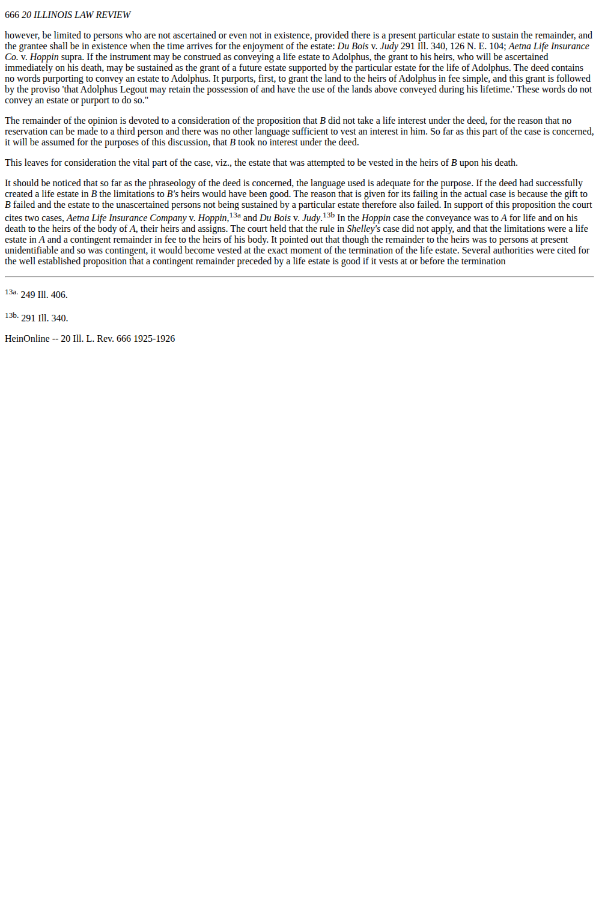666 20 ILLINOIS LAW REVIEW
however, be limited to persons who are not ascertained or even not in existence, provided there is a present particular estate to sustain the remainder, and the grantee shall be in existence when the time arrives for the enjoyment of the estate: Du Bois v. Judy 291 Ill. 340, 126 N. E. 104; Aetna Life Insurance Co. v. Hoppin supra. If the instrument may be construed as conveying a life estate to Adolphus, the grant to his heirs, who will be ascertained immediately on his death, may be sustained as the grant of a future estate supported by the particular estate for the life of Adolphus. The deed contains no words purporting to convey an estate to Adolphus. It purports, first, to grant the land to the heirs of Adolphus in fee simple, and this grant is followed by the proviso 'that Adolphus Legout may retain the possession of and have the use of the lands above conveyed during his lifetime.' These words do not convey an estate or purport to do so."
The remainder of the opinion is devoted to a consideration of the proposition that B did not take a life interest under the deed, for the reason that no reservation can be made to a third person and there was no other language sufficient to vest an interest in him. So far as this part of the case is concerned, it will be assumed for the purposes of this discussion, that B took no interest under the deed.
This leaves for consideration the vital part of the case, viz., the estate that was attempted to be vested in the heirs of B upon his death.
It should be noticed that so far as the phraseology of the deed is concerned, the language used is adequate for the purpose. If the deed had successfully created a life estate in B the limitations to B's heirs would have been good. The reason that is given for its failing in the actual case is because the gift to B failed and the estate to the unascertained persons not being sustained by a particular estate therefore also failed. In support of this proposition the court cites two cases, Aetna Life Insurance Company v. Hoppin,13a and Du Bois v. Judy.13b In the Hoppin case the conveyance was to A for life and on his death to the heirs of the body of A, their heirs and assigns. The court held that the rule in Shelley's case did not apply, and that the limitations were a life estate in A and a contingent remainder in fee to the heirs of his body. It pointed out that though the remainder to the heirs was to persons at present unidentifiable and so was contingent, it would become vested at the exact moment of the termination of the life estate. Several authorities were cited for the well established proposition that a contingent remainder preceded by a life estate is good if it vests at or before the termination
13a. 249 Ill. 406.
13b. 291 Ill. 340.
HeinOnline -- 20 Ill. L. Rev. 666 1925-1926